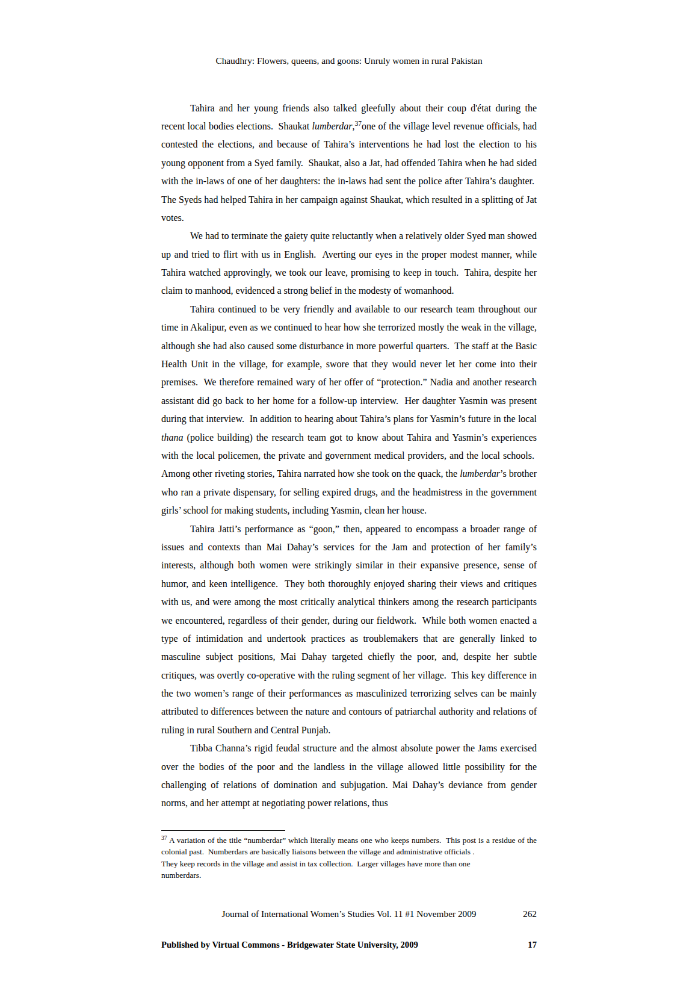Chaudhry: Flowers, queens, and goons: Unruly women in rural Pakistan
Tahira and her young friends also talked gleefully about their coup d'état during the recent local bodies elections. Shaukat lumberdar,37one of the village level revenue officials, had contested the elections, and because of Tahira’s interventions he had lost the election to his young opponent from a Syed family. Shaukat, also a Jat, had offended Tahira when he had sided with the in-laws of one of her daughters: the in-laws had sent the police after Tahira’s daughter. The Syeds had helped Tahira in her campaign against Shaukat, which resulted in a splitting of Jat votes.
We had to terminate the gaiety quite reluctantly when a relatively older Syed man showed up and tried to flirt with us in English. Averting our eyes in the proper modest manner, while Tahira watched approvingly, we took our leave, promising to keep in touch. Tahira, despite her claim to manhood, evidenced a strong belief in the modesty of womanhood.
Tahira continued to be very friendly and available to our research team throughout our time in Akalipur, even as we continued to hear how she terrorized mostly the weak in the village, although she had also caused some disturbance in more powerful quarters. The staff at the Basic Health Unit in the village, for example, swore that they would never let her come into their premises. We therefore remained wary of her offer of “protection.” Nadia and another research assistant did go back to her home for a follow-up interview. Her daughter Yasmin was present during that interview. In addition to hearing about Tahira’s plans for Yasmin’s future in the local thana (police building) the research team got to know about Tahira and Yasmin’s experiences with the local policemen, the private and government medical providers, and the local schools. Among other riveting stories, Tahira narrated how she took on the quack, the lumberdar’s brother who ran a private dispensary, for selling expired drugs, and the headmistress in the government girls’ school for making students, including Yasmin, clean her house.
Tahira Jatti’s performance as “goon,” then, appeared to encompass a broader range of issues and contexts than Mai Dahay’s services for the Jam and protection of her family’s interests, although both women were strikingly similar in their expansive presence, sense of humor, and keen intelligence. They both thoroughly enjoyed sharing their views and critiques with us, and were among the most critically analytical thinkers among the research participants we encountered, regardless of their gender, during our fieldwork. While both women enacted a type of intimidation and undertook practices as troublemakers that are generally linked to masculine subject positions, Mai Dahay targeted chiefly the poor, and, despite her subtle critiques, was overtly co-operative with the ruling segment of her village. This key difference in the two women’s range of their performances as masculinized terrorizing selves can be mainly attributed to differences between the nature and contours of patriarchal authority and relations of ruling in rural Southern and Central Punjab.
Tibba Channa’s rigid feudal structure and the almost absolute power the Jams exercised over the bodies of the poor and the landless in the village allowed little possibility for the challenging of relations of domination and subjugation. Mai Dahay’s deviance from gender norms, and her attempt at negotiating power relations, thus
37 A variation of the title “numberdar” which literally means one who keeps numbers. This post is a residue of the colonial past. Numberdars are basically liaisons between the village and administrative officials .
They keep records in the village and assist in tax collection. Larger villages have more than one
numberdars.
Journal of International Women’s Studies Vol. 11 #1 November 2009262
Published by Virtual Commons - Bridgewater State University, 2009 17